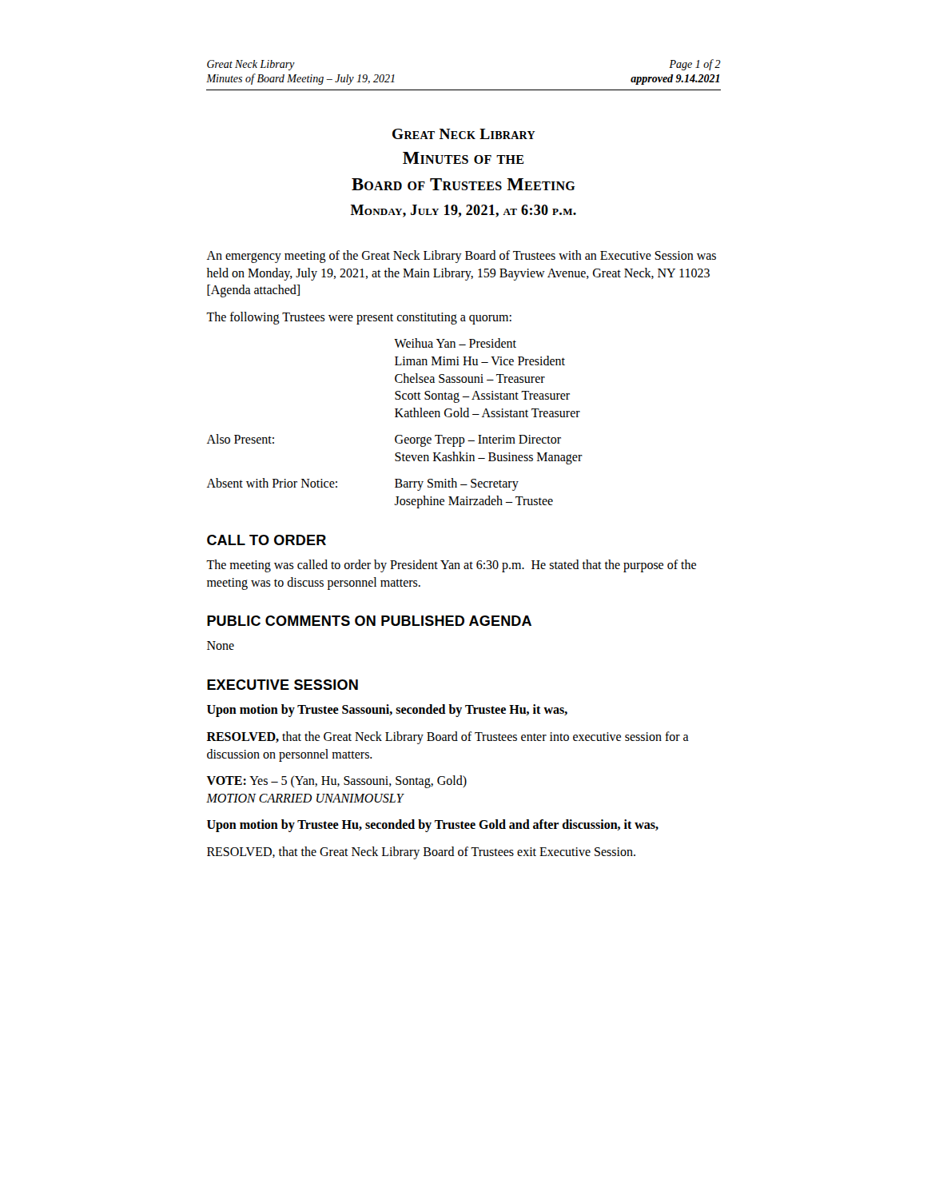Great Neck Library
Minutes of Board Meeting – July 19, 2021
Page 1 of 2
approved 9.14.2021
Great Neck Library
Minutes of the
Board of Trustees Meeting
Monday, July 19, 2021, at 6:30 p.m.
An emergency meeting of the Great Neck Library Board of Trustees with an Executive Session was held on Monday, July 19, 2021, at the Main Library, 159 Bayview Avenue, Great Neck, NY 11023 [Agenda attached]
The following Trustees were present constituting a quorum:
Weihua Yan – President
Liman Mimi Hu – Vice President
Chelsea Sassouni – Treasurer
Scott Sontag – Assistant Treasurer
Kathleen Gold – Assistant Treasurer
Also Present:
George Trepp – Interim Director
Steven Kashkin – Business Manager
Absent with Prior Notice:
Barry Smith – Secretary
Josephine Mairzadeh – Trustee
CALL TO ORDER
The meeting was called to order by President Yan at 6:30 p.m. He stated that the purpose of the meeting was to discuss personnel matters.
PUBLIC COMMENTS ON PUBLISHED AGENDA
None
EXECUTIVE SESSION
Upon motion by Trustee Sassouni, seconded by Trustee Hu, it was,
RESOLVED, that the Great Neck Library Board of Trustees enter into executive session for a discussion on personnel matters.
VOTE: Yes – 5 (Yan, Hu, Sassouni, Sontag, Gold)
MOTION CARRIED UNANIMOUSLY
Upon motion by Trustee Hu, seconded by Trustee Gold and after discussion, it was,
RESOLVED, that the Great Neck Library Board of Trustees exit Executive Session.